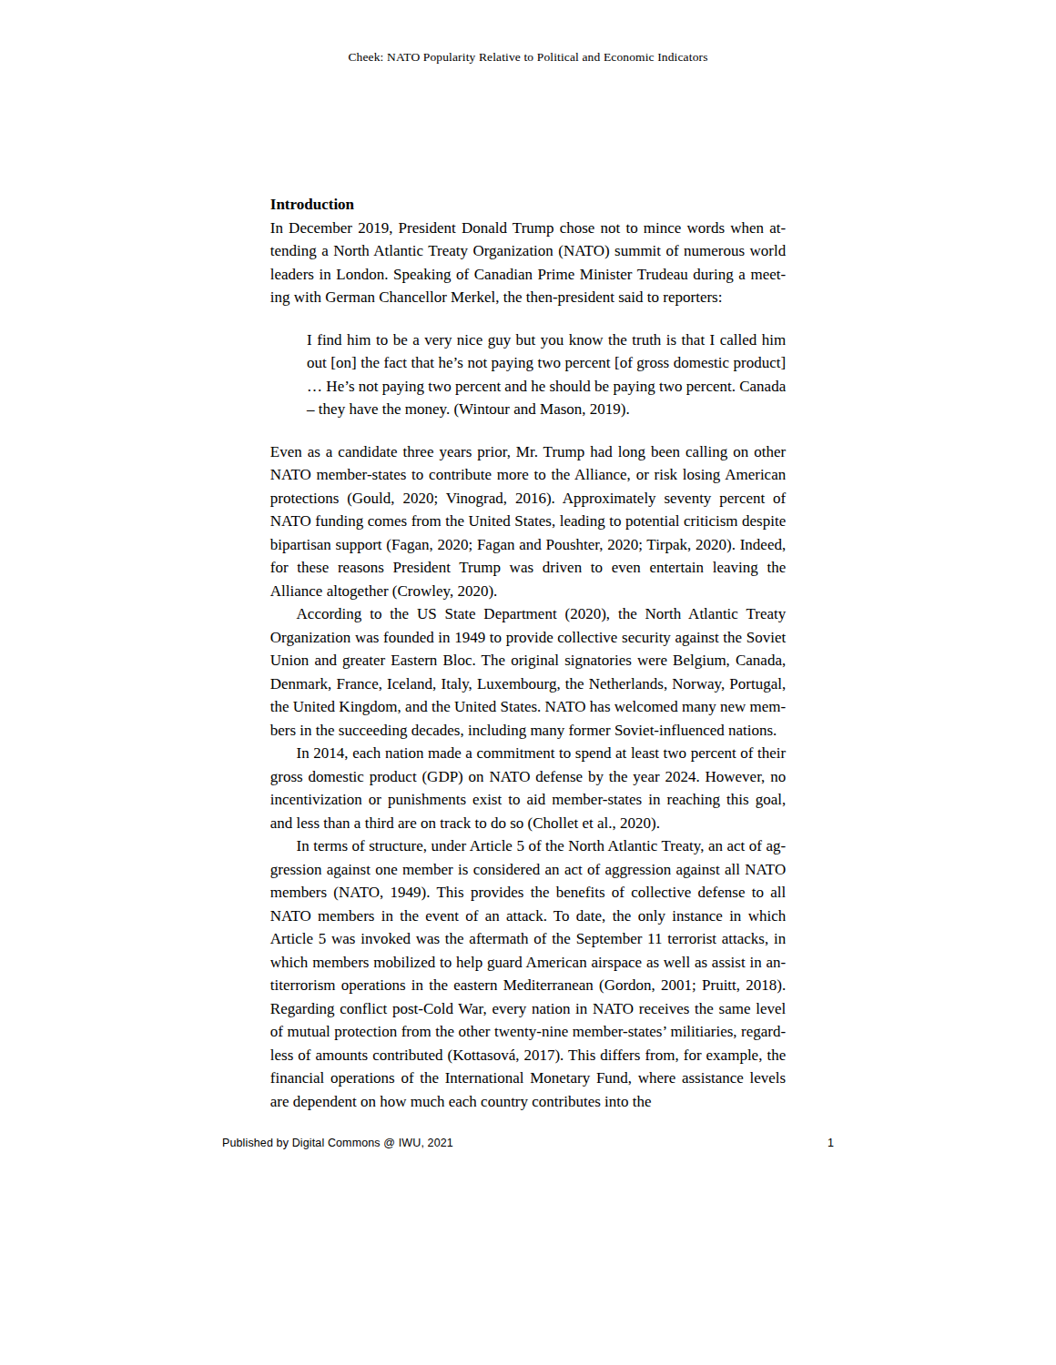Cheek: NATO Popularity Relative to Political and Economic Indicators
Introduction
In December 2019, President Donald Trump chose not to mince words when attending a North Atlantic Treaty Organization (NATO) summit of numerous world leaders in London. Speaking of Canadian Prime Minister Trudeau during a meeting with German Chancellor Merkel, the then-president said to reporters:
I find him to be a very nice guy but you know the truth is that I called him out [on] the fact that he’s not paying two percent [of gross domestic product] … He’s not paying two percent and he should be paying two percent. Canada – they have the money. (Wintour and Mason, 2019).
Even as a candidate three years prior, Mr. Trump had long been calling on other NATO member-states to contribute more to the Alliance, or risk losing American protections (Gould, 2020; Vinograd, 2016). Approximately seventy percent of NATO funding comes from the United States, leading to potential criticism despite bipartisan support (Fagan, 2020; Fagan and Poushter, 2020; Tirpak, 2020). Indeed, for these reasons President Trump was driven to even entertain leaving the Alliance altogether (Crowley, 2020).
According to the US State Department (2020), the North Atlantic Treaty Organization was founded in 1949 to provide collective security against the Soviet Union and greater Eastern Bloc. The original signatories were Belgium, Canada, Denmark, France, Iceland, Italy, Luxembourg, the Netherlands, Norway, Portugal, the United Kingdom, and the United States. NATO has welcomed many new members in the succeeding decades, including many former Soviet-influenced nations.
In 2014, each nation made a commitment to spend at least two percent of their gross domestic product (GDP) on NATO defense by the year 2024. However, no incentivization or punishments exist to aid member-states in reaching this goal, and less than a third are on track to do so (Chollet et al., 2020).
In terms of structure, under Article 5 of the North Atlantic Treaty, an act of aggression against one member is considered an act of aggression against all NATO members (NATO, 1949). This provides the benefits of collective defense to all NATO members in the event of an attack. To date, the only instance in which Article 5 was invoked was the aftermath of the September 11 terrorist attacks, in which members mobilized to help guard American airspace as well as assist in antiterrorism operations in the eastern Mediterranean (Gordon, 2001; Pruitt, 2018). Regarding conflict post-Cold War, every nation in NATO receives the same level of mutual protection from the other twenty-nine member-states’ militiaries, regardless of amounts contributed (Kottasová, 2017). This differs from, for example, the financial operations of the International Monetary Fund, where assistance levels are dependent on how much each country contributes into the
Published by Digital Commons @ IWU, 2021
1